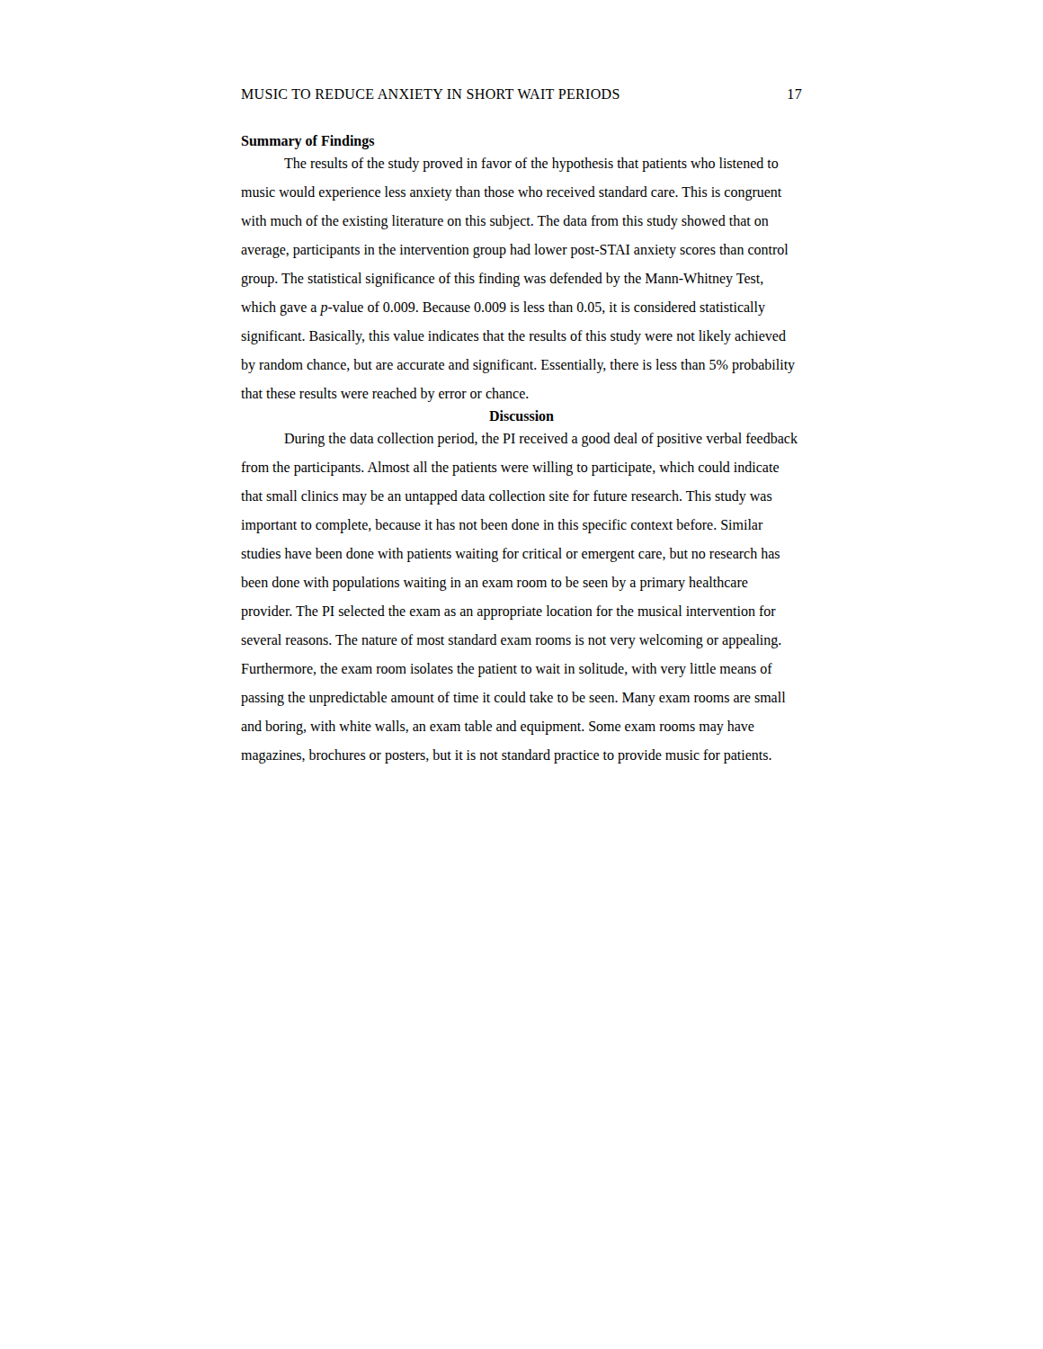Music to Reduce Anxiety in Short Wait Periods 17
Summary of Findings
The results of the study proved in favor of the hypothesis that patients who listened to music would experience less anxiety than those who received standard care. This is congruent with much of the existing literature on this subject. The data from this study showed that on average, participants in the intervention group had lower post-STAI anxiety scores than control group. The statistical significance of this finding was defended by the Mann-Whitney Test, which gave a p-value of 0.009. Because 0.009 is less than 0.05, it is considered statistically significant. Basically, this value indicates that the results of this study were not likely achieved by random chance, but are accurate and significant. Essentially, there is less than 5% probability that these results were reached by error or chance.
Discussion
During the data collection period, the PI received a good deal of positive verbal feedback from the participants. Almost all the patients were willing to participate, which could indicate that small clinics may be an untapped data collection site for future research. This study was important to complete, because it has not been done in this specific context before. Similar studies have been done with patients waiting for critical or emergent care, but no research has been done with populations waiting in an exam room to be seen by a primary healthcare provider. The PI selected the exam as an appropriate location for the musical intervention for several reasons. The nature of most standard exam rooms is not very welcoming or appealing. Furthermore, the exam room isolates the patient to wait in solitude, with very little means of passing the unpredictable amount of time it could take to be seen. Many exam rooms are small and boring, with white walls, an exam table and equipment. Some exam rooms may have magazines, brochures or posters, but it is not standard practice to provide music for patients.